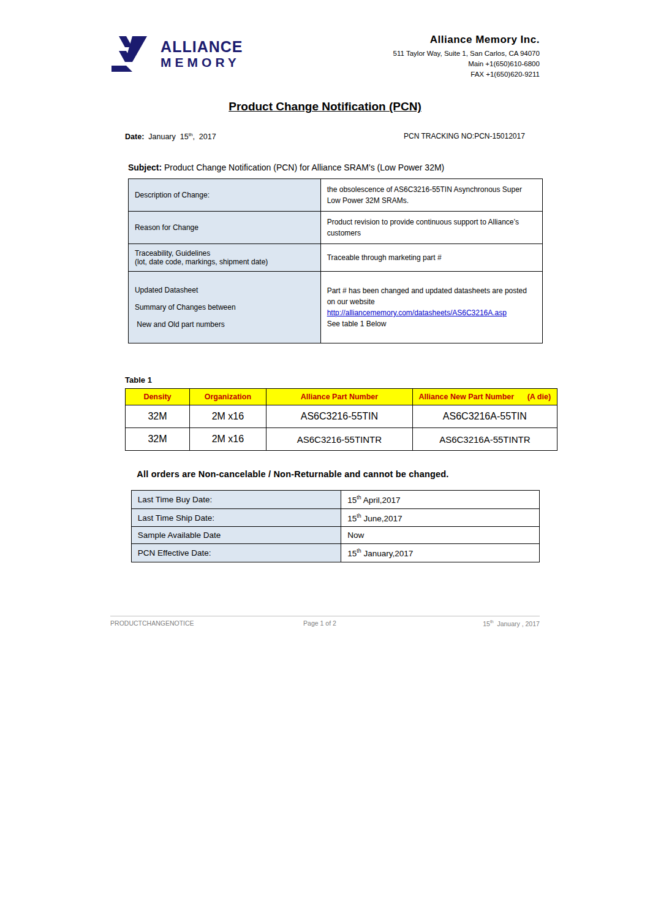ALLIANCE
MEMORY
Alliance Memory Inc.
511 Taylor Way, Suite 1, San Carlos, CA 94070
Main +1(650)610-6800
FAX +1(650)620-9211
Product Change Notification (PCN)
Date: January 15th, 2017
PCN TRACKING NO:PCN-15012017
Subject: Product Change Notification (PCN) for Alliance SRAM’s (Low Power 32M)
| Description of Change: | the obsolescence of AS6C3216-55TIN Asynchronous Super Low Power 32M SRAMs. |
| Reason for Change | Product revision to provide continuous support to Alliance’s customers |
| Traceability, Guidelines (lot, date code, markings, shipment date) | Traceable through marketing part # |
| Updated Datasheet Summary of Changes between New and Old part numbers | Part # has been changed and updated datasheets are posted on our website http://alliancememory.com/datasheets/AS6C3216A.asp See table 1 Below |
Table 1
| Density | Organization | Alliance Part Number | Alliance New Part Number (A die) |
| --- | --- | --- | --- |
| 32M | 2M x16 | AS6C3216-55TIN | AS6C3216A-55TIN |
| 32M | 2M x16 | AS6C3216-55TINTR | AS6C3216A-55TINTR |
All orders are Non-cancelable / Non-Returnable and cannot be changed.
| Last Time Buy Date: | 15 th April,2017 |
| Last Time Ship Date: | 15 th June,2017 |
| Sample Available Date | Now |
| PCN Effective Date: | 15 th January,2017 |
PRODUCTCHANGENOTICE
Page 1 of 2
15th January , 2017